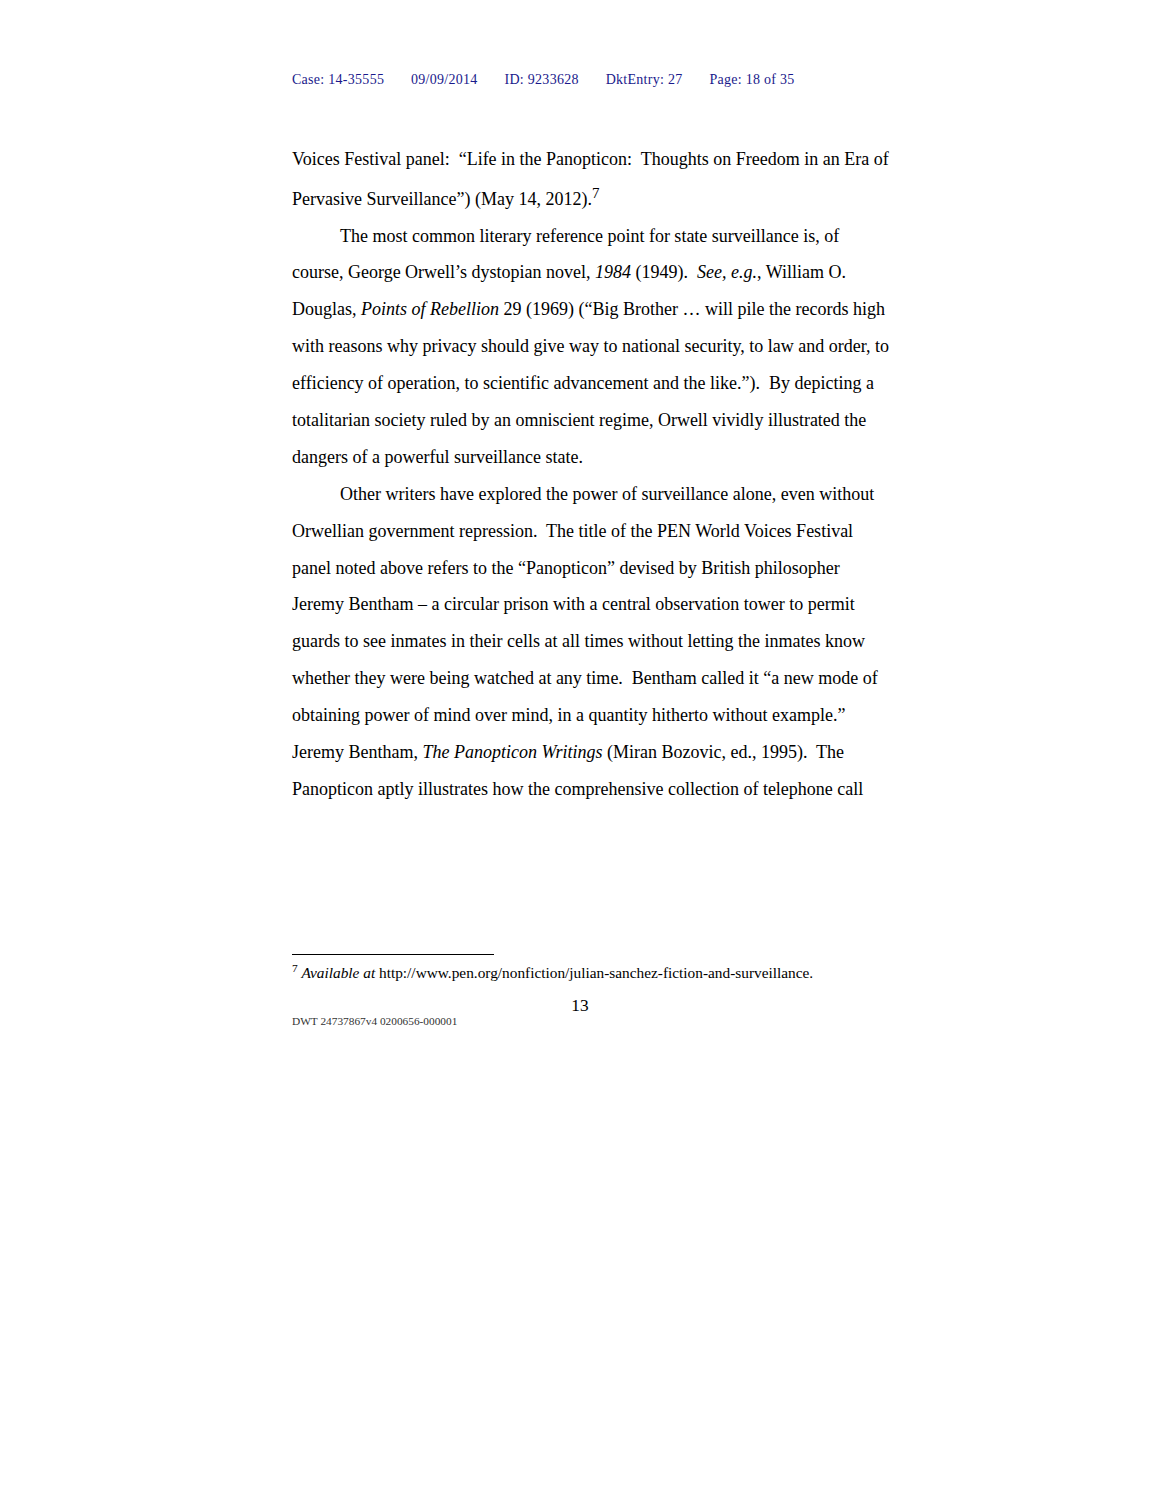Case: 14-3555509/09/2014 ID: 9233628 DktEntry: 27 Page: 18 of 35
Voices Festival panel: “Life in the Panopticon: Thoughts on Freedom in an Era of Pervasive Surveillance”) (May 14, 2012).7
The most common literary reference point for state surveillance is, of course, George Orwell’s dystopian novel, 1984 (1949). See, e.g., William O. Douglas, Points of Rebellion 29 (1969) (“Big Brother … will pile the records high with reasons why privacy should give way to national security, to law and order, to efficiency of operation, to scientific advancement and the like.”). By depicting a totalitarian society ruled by an omniscient regime, Orwell vividly illustrated the dangers of a powerful surveillance state.
Other writers have explored the power of surveillance alone, even without Orwellian government repression. The title of the PEN World Voices Festival panel noted above refers to the “Panopticon” devised by British philosopher Jeremy Bentham – a circular prison with a central observation tower to permit guards to see inmates in their cells at all times without letting the inmates know whether they were being watched at any time. Bentham called it “a new mode of obtaining power of mind over mind, in a quantity hitherto without example.” Jeremy Bentham, The Panopticon Writings (Miran Bozovic, ed., 1995). The Panopticon aptly illustrates how the comprehensive collection of telephone call
7 Available at http://www.pen.org/nonfiction/julian-sanchez-fiction-and-surveillance.
13
DWT 24737867v4 0200656-000001